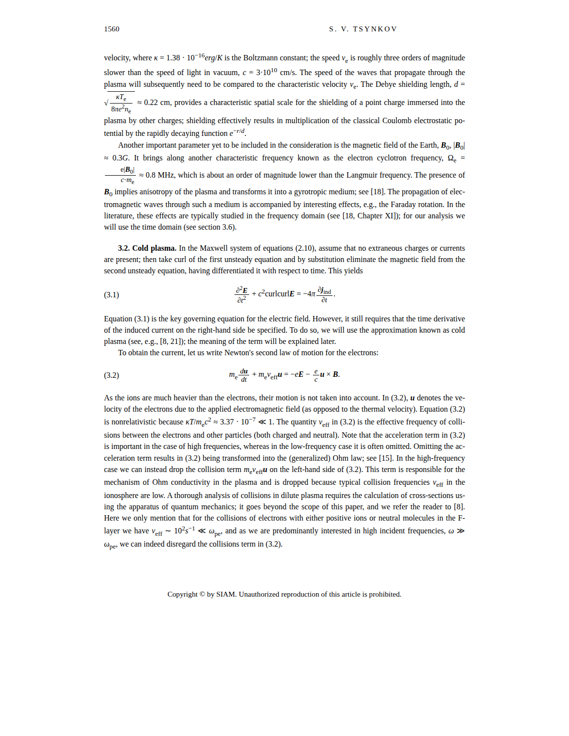1560 S. V. TSYNKOV
velocity, where κ = 1.38 · 10−16erg/K is the Boltzmann constant; the speed ve is roughly three orders of magnitude slower than the speed of light in vacuum, c = 3·1010 cm/s. The speed of the waves that propagate through the plasma will subsequently need to be compared to the characteristic velocity ve. The Debye shielding length, d = √κTe 8πe2ne ≈ 0.22 cm, provides a characteristic spatial scale for the shielding of a point charge immersed into the plasma by other charges; shielding effectively results in multiplication of the classical Coulomb electrostatic potential by the rapidly decaying function e−r/d.
Another important parameter yet to be included in the consideration is the magnetic field of the Earth, B0, |B0| ≈ 0.3G. It brings along another characteristic frequency known as the electron cyclotron frequency, Ωe = e|B0|c·me ≈ 0.8 MHz, which is about an order of magnitude lower than the Langmuir frequency. The presence of B0 implies anisotropy of the plasma and transforms it into a gyrotropic medium; see [18]. The propagation of electromagnetic waves through such a medium is accompanied by interesting effects, e.g., the Faraday rotation. In the literature, these effects are typically studied in the frequency domain (see [18, Chapter XI]); for our analysis we will use the time domain (see section 3.6).
3.2. Cold plasma. In the Maxwell system of equations (2.10), assume that no extraneous charges or currents are present; then take curl of the first unsteady equation and by substitution eliminate the magnetic field from the second unsteady equation, having differentiated it with respect to time. This yields
(3.1) ∂2E∂t2 + c2curlcurl E = −4π∂jind∂t.
Equation (3.1) is the key governing equation for the electric field. However, it still requires that the time derivative of the induced current on the right-hand side be specified. To do so, we will use the approximation known as cold plasma (see, e.g., [8, 21]); the meaning of the term will be explained later.
To obtain the current, let us write Newton's second law of motion for the electrons:
(3.2) medu dt + meνeffu = −eE − ec u × B.
As the ions are much heavier than the electrons, their motion is not taken into account. In (3.2), u denotes the velocity of the electrons due to the applied electromagnetic field (as opposed to the thermal velocity). Equation (3.2) is nonrelativistic because κT/mec2 ≈ 3.37 · 10−7 ≪ 1. The quantity νeff in (3.2) is the effective frequency of collisions between the electrons and other particles (both charged and neutral). Note that the acceleration term in (3.2) is important in the case of high frequencies, whereas in the low-frequency case it is often omitted. Omitting the acceleration term results in (3.2) being transformed into the (generalized) Ohm law; see [15]. In the high-frequency case we can instead drop the collision term meνeffu on the left-hand side of (3.2). This term is responsible for the mechanism of Ohm conductivity in the plasma and is dropped because typical collision frequencies νeff in the ionosphere are low. A thorough analysis of collisions in dilute plasma requires the calculation of cross-sections using the apparatus of quantum mechanics; it goes beyond the scope of this paper, and we refer the reader to [8]. Here we only mention that for the collisions of electrons with either positive ions or neutral molecules in the F-layer we have νeff ∼ 102s−1 ≪ ωpe, and as we are predominantly interested in high incident frequencies, ω ≫ ωpe, we can indeed disregard the collisions term in (3.2).
Copyright © by SIAM. Unauthorized reproduction of this article is prohibited.